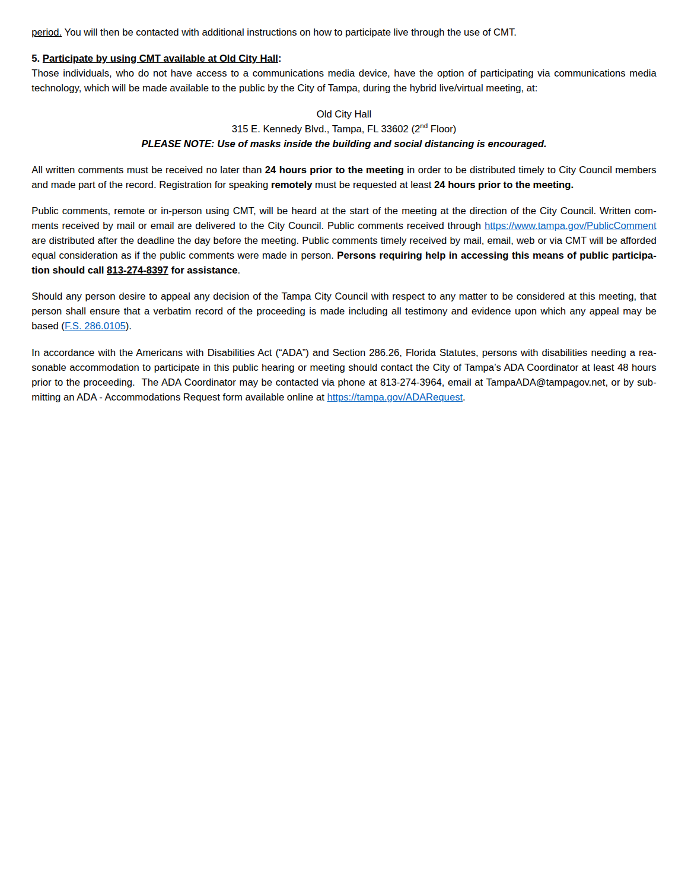period. You will then be contacted with additional instructions on how to participate live through the use of CMT.
5. Participate by using CMT available at Old City Hall:
Those individuals, who do not have access to a communications media device, have the option of participating via communications media technology, which will be made available to the public by the City of Tampa, during the hybrid live/virtual meeting, at:
Old City Hall
315 E. Kennedy Blvd., Tampa, FL 33602 (2nd Floor)
PLEASE NOTE: Use of masks inside the building and social distancing is encouraged.
All written comments must be received no later than 24 hours prior to the meeting in order to be distributed timely to City Council members and made part of the record. Registration for speaking remotely must be requested at least 24 hours prior to the meeting.
Public comments, remote or in-person using CMT, will be heard at the start of the meeting at the direction of the City Council. Written comments received by mail or email are delivered to the City Council. Public comments received through https://www.tampa.gov/PublicComment are distributed after the deadline the day before the meeting. Public comments timely received by mail, email, web or via CMT will be afforded equal consideration as if the public comments were made in person. Persons requiring help in accessing this means of public participation should call 813-274-8397 for assistance.
Should any person desire to appeal any decision of the Tampa City Council with respect to any matter to be considered at this meeting, that person shall ensure that a verbatim record of the proceeding is made including all testimony and evidence upon which any appeal may be based (F.S. 286.0105).
In accordance with the Americans with Disabilities Act (“ADA”) and Section 286.26, Florida Statutes, persons with disabilities needing a reasonable accommodation to participate in this public hearing or meeting should contact the City of Tampa’s ADA Coordinator at least 48 hours prior to the proceeding. The ADA Coordinator may be contacted via phone at 813-274-3964, email at TampaADA@tampagov.net, or by submitting an ADA - Accommodations Request form available online at https://tampa.gov/ADARequest.